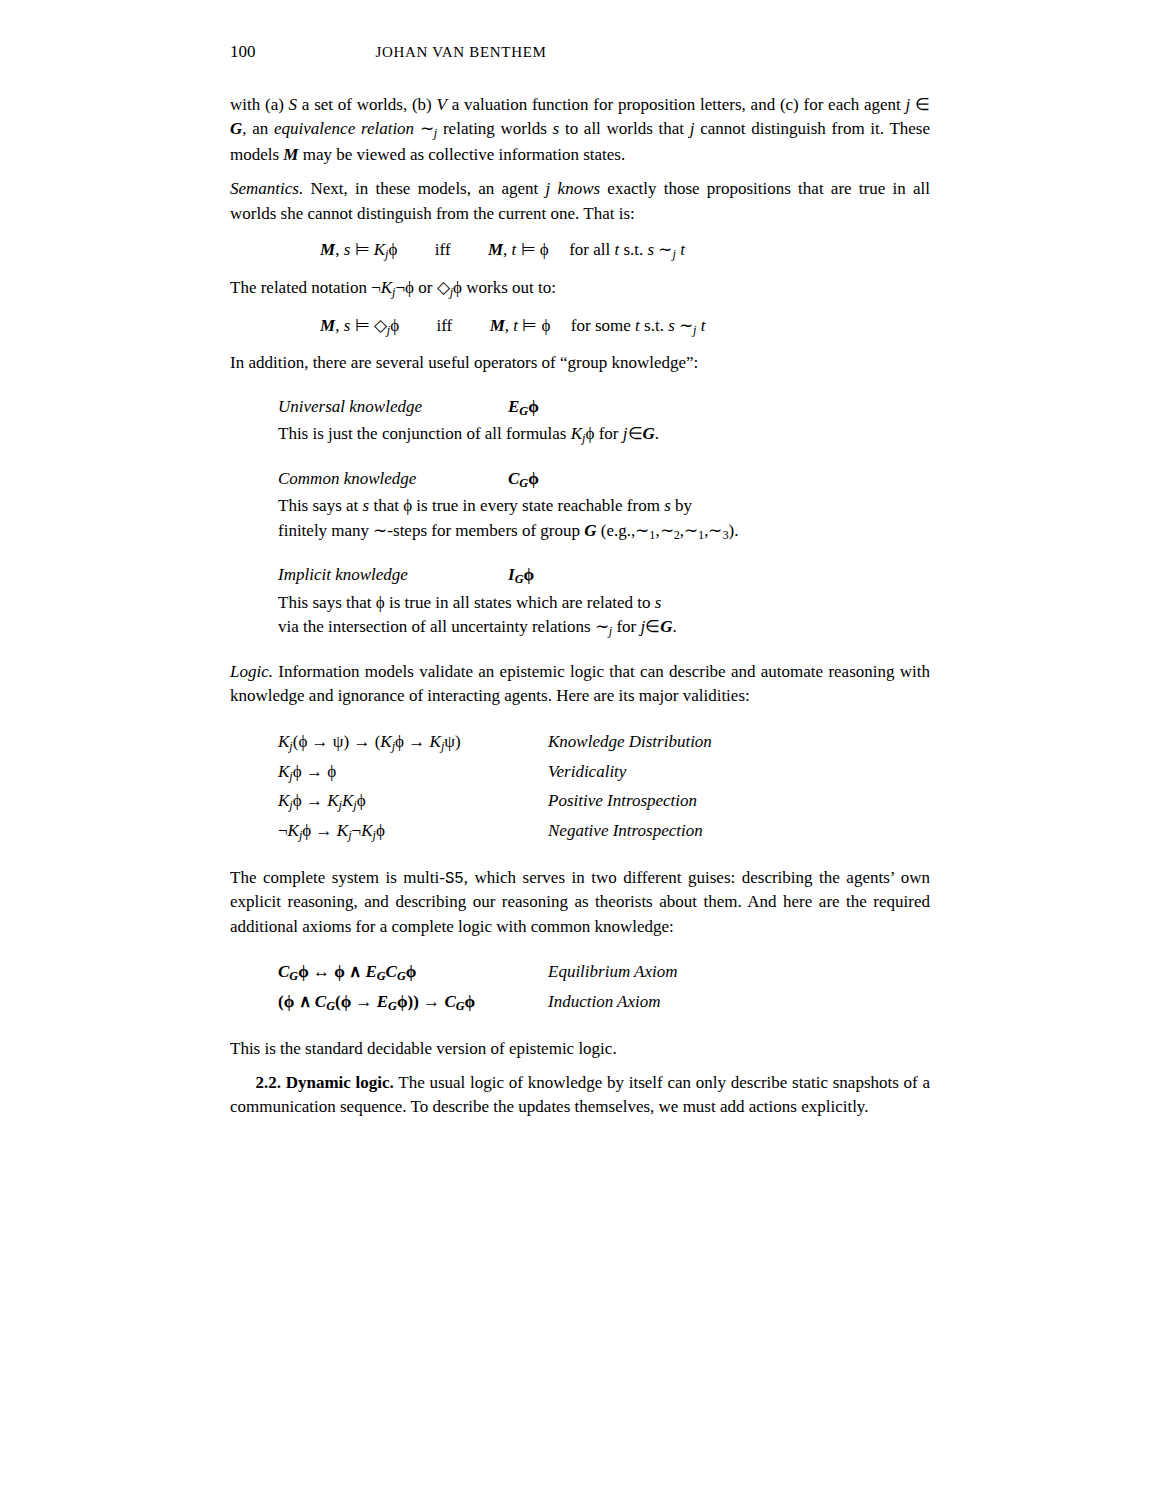100 JOHAN VAN BENTHEM
with (a) S a set of worlds, (b) V a valuation function for proposition letters, and (c) for each agent j ∈ G, an equivalence relation ∼j relating worlds s to all worlds that j cannot distinguish from it. These models M may be viewed as collective information states.
Semantics. Next, in these models, an agent j knows exactly those propositions that are true in all worlds she cannot distinguish from the current one. That is:
M, s ⊨ Kjϕ iff M, t ⊨ ϕ for all t s.t. s ∼j t
The related notation ¬Kj¬ϕ or ◇jϕ works out to:
M, s ⊨ ◇jϕ iff M, t ⊨ ϕ for some t s.t. s ∼j t
In addition, there are several useful operators of “group knowledge”:
Universal knowledge EGϕ
This is just the conjunction of all formulas Kjϕ for j∈G.
Common knowledge CGϕ
This says at s that ϕ is true in every state reachable from s by
finitely many ∼-steps for members of group G (e.g.,∼1,∼2,∼1,∼3).
Implicit knowledge IGϕ
This says that ϕ is true in all states which are related to s
via the intersection of all uncertainty relations ∼j for j∈G.
Logic. Information models validate an epistemic logic that can describe and automate reasoning with knowledge and ignorance of interacting agents. Here are its major validities:
| K j (ϕ → ψ) → ( K j ϕ → K j ψ) | Knowledge Distribution |
| K j ϕ → ϕ | Veridicality |
| K j ϕ → K j K j ϕ | Positive Introspection |
| ¬ K j ϕ → K j ¬ K j ϕ | Negative Introspection |
The complete system is multi-S5, which serves in two different guises: describing the agents’ own explicit reasoning, and describing our reasoning as theorists about them. And here are the required additional axioms for a complete logic with common knowledge:
| C G ϕ ↔ ϕ ∧ E G C G ϕ | Equilibrium Axiom |
| (ϕ ∧ C G (ϕ → E G ϕ)) → C G ϕ | Induction Axiom |
This is the standard decidable version of epistemic logic.
2.2. Dynamic logic. The usual logic of knowledge by itself can only describe static snapshots of a communication sequence. To describe the updates themselves, we must add actions explicitly.